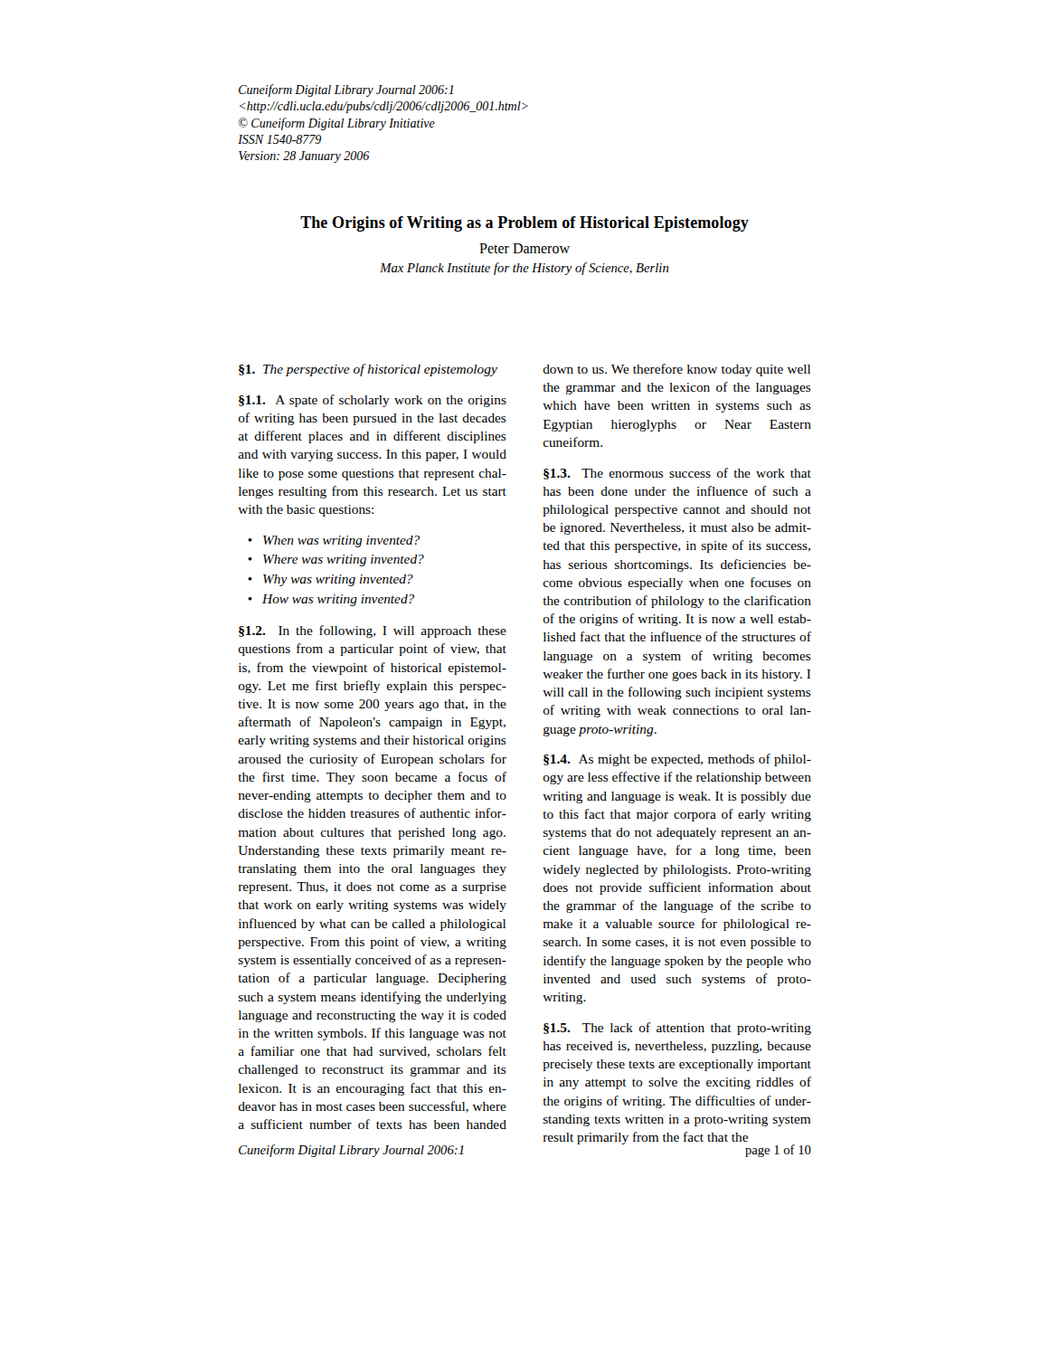Cuneiform Digital Library Journal 2006:1
<http://cdli.ucla.edu/pubs/cdlj/2006/cdlj2006_001.html>
© Cuneiform Digital Library Initiative
ISSN 1540-8779
Version: 28 January 2006
The Origins of Writing as a Problem of Historical Epistemology
Peter Damerow
Max Planck Institute for the History of Science, Berlin
§1. The perspective of historical epistemology
§1.1. A spate of scholarly work on the origins of writing has been pursued in the last decades at different places and in different disciplines and with varying success. In this paper, I would like to pose some questions that represent challenges resulting from this research. Let us start with the basic questions:
When was writing invented?
Where was writing invented?
Why was writing invented?
How was writing invented?
§1.2. In the following, I will approach these questions from a particular point of view, that is, from the viewpoint of historical epistemology. Let me first briefly explain this perspective. It is now some 200 years ago that, in the aftermath of Napoleon's campaign in Egypt, early writing systems and their historical origins aroused the curiosity of European scholars for the first time. They soon became a focus of never-ending attempts to decipher them and to disclose the hidden treasures of authentic information about cultures that perished long ago. Understanding these texts primarily meant retranslating them into the oral languages they represent. Thus, it does not come as a surprise that work on early writing systems was widely influenced by what can be called a philological perspective. From this point of view, a writing system is essentially conceived of as a representation of a particular language. Deciphering such a system means identifying the underlying language and reconstructing the way it is coded in the written symbols. If this language was not a familiar one that had survived, scholars felt challenged to reconstruct its grammar and its lexicon. It is an encouraging fact that this endeavor has in most cases been successful, where a sufficient number of texts has been handed down to us. We therefore know today quite well the grammar and the lexicon of the languages which have been written in systems such as Egyptian hieroglyphs or Near Eastern cuneiform.
§1.3. The enormous success of the work that has been done under the influence of such a philological perspective cannot and should not be ignored. Nevertheless, it must also be admitted that this perspective, in spite of its success, has serious shortcomings. Its deficiencies become obvious especially when one focuses on the contribution of philology to the clarification of the origins of writing. It is now a well established fact that the influence of the structures of language on a system of writing becomes weaker the further one goes back in its history. I will call in the following such incipient systems of writing with weak connections to oral language proto-writing.
§1.4. As might be expected, methods of philology are less effective if the relationship between writing and language is weak. It is possibly due to this fact that major corpora of early writing systems that do not adequately represent an ancient language have, for a long time, been widely neglected by philologists. Proto-writing does not provide sufficient information about the grammar of the language of the scribe to make it a valuable source for philological research. In some cases, it is not even possible to identify the language spoken by the people who invented and used such systems of proto-writing.
§1.5. The lack of attention that proto-writing has received is, nevertheless, puzzling, because precisely these texts are exceptionally important in any attempt to solve the exciting riddles of the origins of writing. The difficulties of understanding texts written in a proto-writing system result primarily from the fact that the
Cuneiform Digital Library Journal 2006:1
page 1 of 10